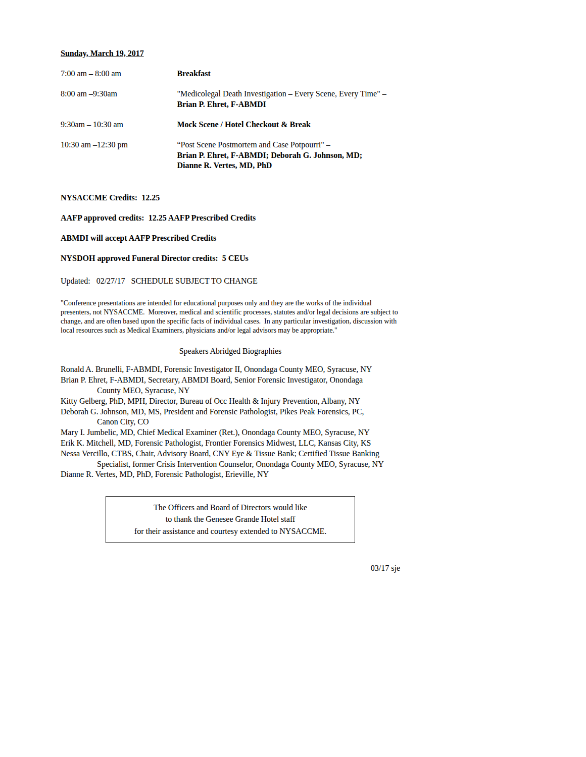Sunday, March 19, 2017
| 7:00 am – 8:00 am | Breakfast |
| 8:00 am –9:30am | "Medicolegal Death Investigation – Every Scene, Every Time" – Brian P. Ehret, F-ABMDI |
| 9:30am – 10:30 am | Mock Scene / Hotel Checkout & Break |
| 10:30 am –12:30 pm | “Post Scene Postmortem and Case Potpourri" – Brian P. Ehret, F-ABMDI; Deborah G. Johnson, MD; Dianne R. Vertes, MD, PhD |
NYSACCME Credits: 12.25
AAFP approved credits: 12.25 AAFP Prescribed Credits
ABMDI will accept AAFP Prescribed Credits
NYSDOH approved Funeral Director credits: 5 CEUs
Updated: 02/27/17 SCHEDULE SUBJECT TO CHANGE
"Conference presentations are intended for educational purposes only and they are the works of the individual presenters, not NYSACCME. Moreover, medical and scientific processes, statutes and/or legal decisions are subject to change, and are often based upon the specific facts of individual cases. In any particular investigation, discussion with local resources such as Medical Examiners, physicians and/or legal advisors may be appropriate."
Speakers Abridged Biographies
Ronald A. Brunelli, F-ABMDI, Forensic Investigator II, Onondaga County MEO, Syracuse, NY
Brian P. Ehret, F-ABMDI, Secretary, ABMDI Board, Senior Forensic Investigator, Onondaga
County MEO, Syracuse, NY
Kitty Gelberg, PhD, MPH, Director, Bureau of Occ Health & Injury Prevention, Albany, NY
Deborah G. Johnson, MD, MS, President and Forensic Pathologist, Pikes Peak Forensics, PC,
Canon City, CO
Mary I. Jumbelic, MD, Chief Medical Examiner (Ret.), Onondaga County MEO, Syracuse, NY
Erik K. Mitchell, MD, Forensic Pathologist, Frontier Forensics Midwest, LLC, Kansas City, KS
Nessa Vercillo, CTBS, Chair, Advisory Board, CNY Eye & Tissue Bank; Certified Tissue Banking
Specialist, former Crisis Intervention Counselor, Onondaga County MEO, Syracuse, NY
Dianne R. Vertes, MD, PhD, Forensic Pathologist, Erieville, NY
The Officers and Board of Directors would like
to thank the Genesee Grande Hotel staff
for their assistance and courtesy extended to NYSACCME.
03/17 sje